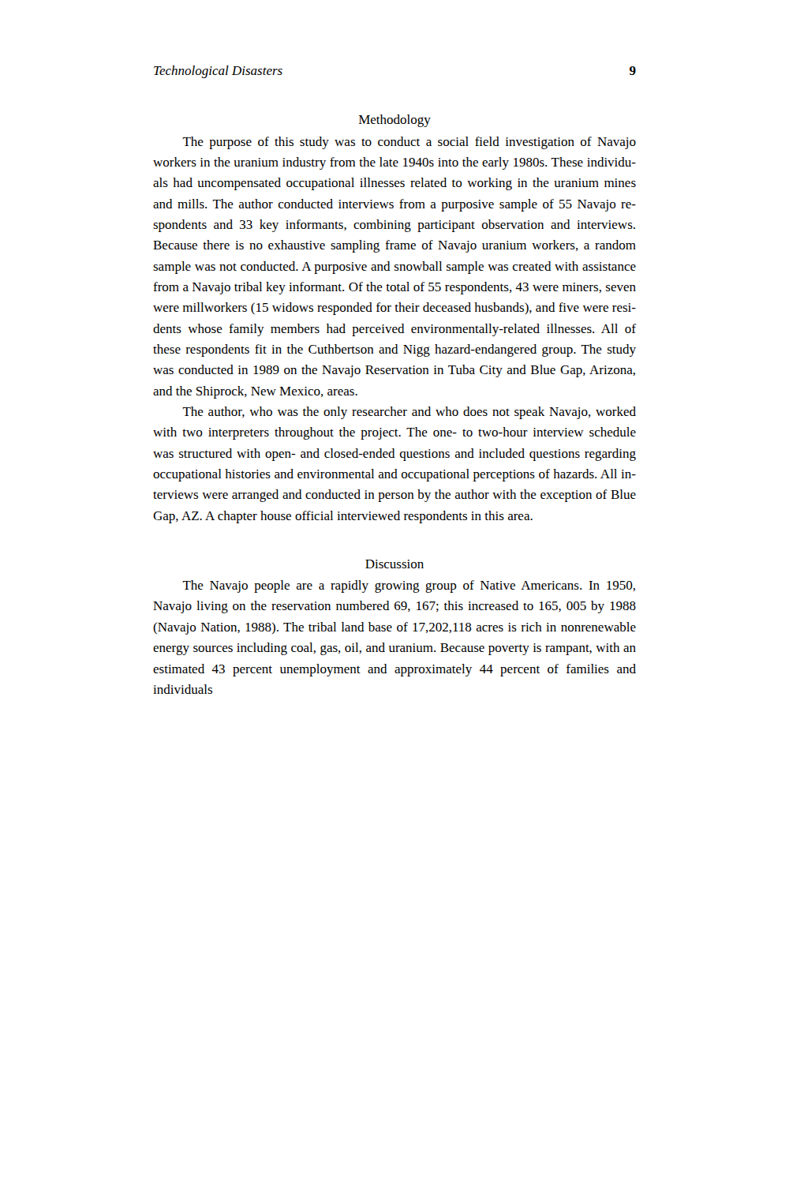Technological Disasters 9
Methodology
The purpose of this study was to conduct a social field investigation of Navajo workers in the uranium industry from the late 1940s into the early 1980s. These individuals had uncompensated occupational illnesses related to working in the uranium mines and mills. The author conducted interviews from a purposive sample of 55 Navajo respondents and 33 key informants, combining participant observation and interviews. Because there is no exhaustive sampling frame of Navajo uranium workers, a random sample was not conducted. A purposive and snowball sample was created with assistance from a Navajo tribal key informant. Of the total of 55 respondents, 43 were miners, seven were millworkers (15 widows responded for their deceased husbands), and five were residents whose family members had perceived environmentally-related illnesses. All of these respondents fit in the Cuthbertson and Nigg hazard-endangered group. The study was conducted in 1989 on the Navajo Reservation in Tuba City and Blue Gap, Arizona, and the Shiprock, New Mexico, areas.
The author, who was the only researcher and who does not speak Navajo, worked with two interpreters throughout the project. The one- to two-hour interview schedule was structured with open- and closed-ended questions and included questions regarding occupational histories and environmental and occupational perceptions of hazards. All interviews were arranged and conducted in person by the author with the exception of Blue Gap, AZ. A chapter house official interviewed respondents in this area.
Discussion
The Navajo people are a rapidly growing group of Native Americans. In 1950, Navajo living on the reservation numbered 69, 167; this increased to 165, 005 by 1988 (Navajo Nation, 1988). The tribal land base of 17,202,118 acres is rich in nonrenewable energy sources including coal, gas, oil, and uranium. Because poverty is rampant, with an estimated 43 percent unemployment and approximately 44 percent of families and individuals